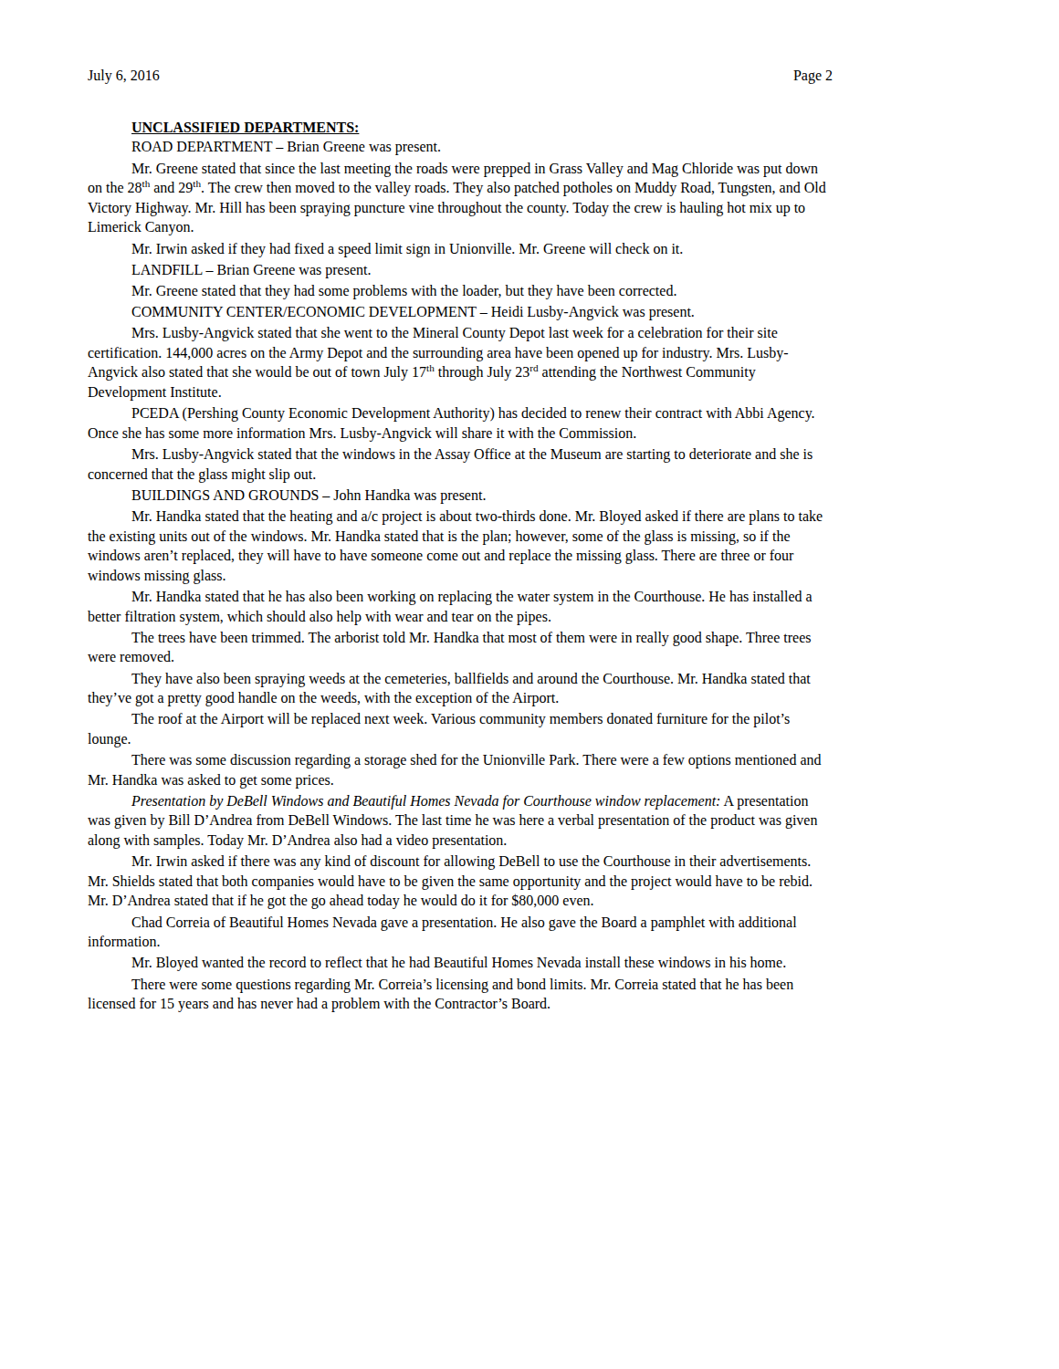July 6, 2016 Page 2
UNCLASSIFIED DEPARTMENTS:
ROAD DEPARTMENT – Brian Greene was present.
Mr. Greene stated that since the last meeting the roads were prepped in Grass Valley and Mag Chloride was put down on the 28th and 29th. The crew then moved to the valley roads. They also patched potholes on Muddy Road, Tungsten, and Old Victory Highway. Mr. Hill has been spraying puncture vine throughout the county. Today the crew is hauling hot mix up to Limerick Canyon.
Mr. Irwin asked if they had fixed a speed limit sign in Unionville. Mr. Greene will check on it.
LANDFILL – Brian Greene was present.
Mr. Greene stated that they had some problems with the loader, but they have been corrected.
COMMUNITY CENTER/ECONOMIC DEVELOPMENT – Heidi Lusby-Angvick was present.
Mrs. Lusby-Angvick stated that she went to the Mineral County Depot last week for a celebration for their site certification. 144,000 acres on the Army Depot and the surrounding area have been opened up for industry. Mrs. Lusby-Angvick also stated that she would be out of town July 17th through July 23rd attending the Northwest Community Development Institute.
PCEDA (Pershing County Economic Development Authority) has decided to renew their contract with Abbi Agency. Once she has some more information Mrs. Lusby-Angvick will share it with the Commission.
Mrs. Lusby-Angvick stated that the windows in the Assay Office at the Museum are starting to deteriorate and she is concerned that the glass might slip out.
BUILDINGS AND GROUNDS – John Handka was present.
Mr. Handka stated that the heating and a/c project is about two-thirds done. Mr. Bloyed asked if there are plans to take the existing units out of the windows. Mr. Handka stated that is the plan; however, some of the glass is missing, so if the windows aren’t replaced, they will have to have someone come out and replace the missing glass. There are three or four windows missing glass.
Mr. Handka stated that he has also been working on replacing the water system in the Courthouse. He has installed a better filtration system, which should also help with wear and tear on the pipes.
The trees have been trimmed. The arborist told Mr. Handka that most of them were in really good shape. Three trees were removed.
They have also been spraying weeds at the cemeteries, ballfields and around the Courthouse. Mr. Handka stated that they’ve got a pretty good handle on the weeds, with the exception of the Airport.
The roof at the Airport will be replaced next week. Various community members donated furniture for the pilot’s lounge.
There was some discussion regarding a storage shed for the Unionville Park. There were a few options mentioned and Mr. Handka was asked to get some prices.
Presentation by DeBell Windows and Beautiful Homes Nevada for Courthouse window replacement: A presentation was given by Bill D’Andrea from DeBell Windows. The last time he was here a verbal presentation of the product was given along with samples. Today Mr. D’Andrea also had a video presentation.
Mr. Irwin asked if there was any kind of discount for allowing DeBell to use the Courthouse in their advertisements. Mr. Shields stated that both companies would have to be given the same opportunity and the project would have to be rebid. Mr. D’Andrea stated that if he got the go ahead today he would do it for $80,000 even.
Chad Correia of Beautiful Homes Nevada gave a presentation. He also gave the Board a pamphlet with additional information.
Mr. Bloyed wanted the record to reflect that he had Beautiful Homes Nevada install these windows in his home.
There were some questions regarding Mr. Correia’s licensing and bond limits. Mr. Correia stated that he has been licensed for 15 years and has never had a problem with the Contractor’s Board.